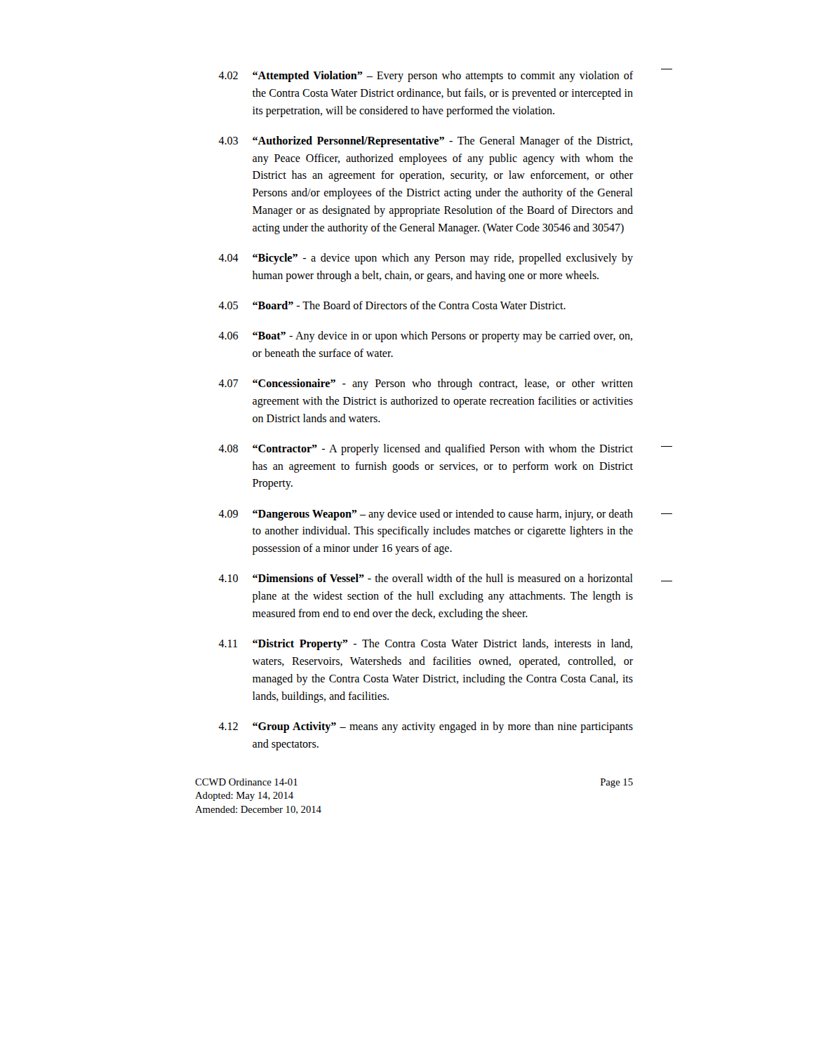4.02
“Attempted Violation” – Every person who attempts to commit any violation of the Contra Costa Water District ordinance, but fails, or is prevented or intercepted in its perpetration, will be considered to have performed the violation.
4.03
“Authorized Personnel/Representative” - The General Manager of the District, any Peace Officer, authorized employees of any public agency with whom the District has an agreement for operation, security, or law enforcement, or other Persons and/or employees of the District acting under the authority of the General Manager or as designated by appropriate Resolution of the Board of Directors and acting under the authority of the General Manager. (Water Code 30546 and 30547)
4.04
“Bicycle” - a device upon which any Person may ride, propelled exclusively by human power through a belt, chain, or gears, and having one or more wheels.
4.05
“Board” - The Board of Directors of the Contra Costa Water District.
4.06
“Boat” - Any device in or upon which Persons or property may be carried over, on, or beneath the surface of water.
4.07
“Concessionaire” - any Person who through contract, lease, or other written agreement with the District is authorized to operate recreation facilities or activities on District lands and waters.
4.08
“Contractor” - A properly licensed and qualified Person with whom the District has an agreement to furnish goods or services, or to perform work on District Property.
4.09
“Dangerous Weapon” – any device used or intended to cause harm, injury, or death to another individual. This specifically includes matches or cigarette lighters in the possession of a minor under 16 years of age.
4.10
“Dimensions of Vessel” - the overall width of the hull is measured on a horizontal plane at the widest section of the hull excluding any attachments. The length is measured from end to end over the deck, excluding the sheer.
4.11
“District Property” - The Contra Costa Water District lands, interests in land, waters, Reservoirs, Watersheds and facilities owned, operated, controlled, or managed by the Contra Costa Water District, including the Contra Costa Canal, its lands, buildings, and facilities.
4.12
“Group Activity” – means any activity engaged in by more than nine participants and spectators.
CCWD Ordinance 14-01
Adopted: May 14, 2014
Amended: December 10, 2014
Page 15